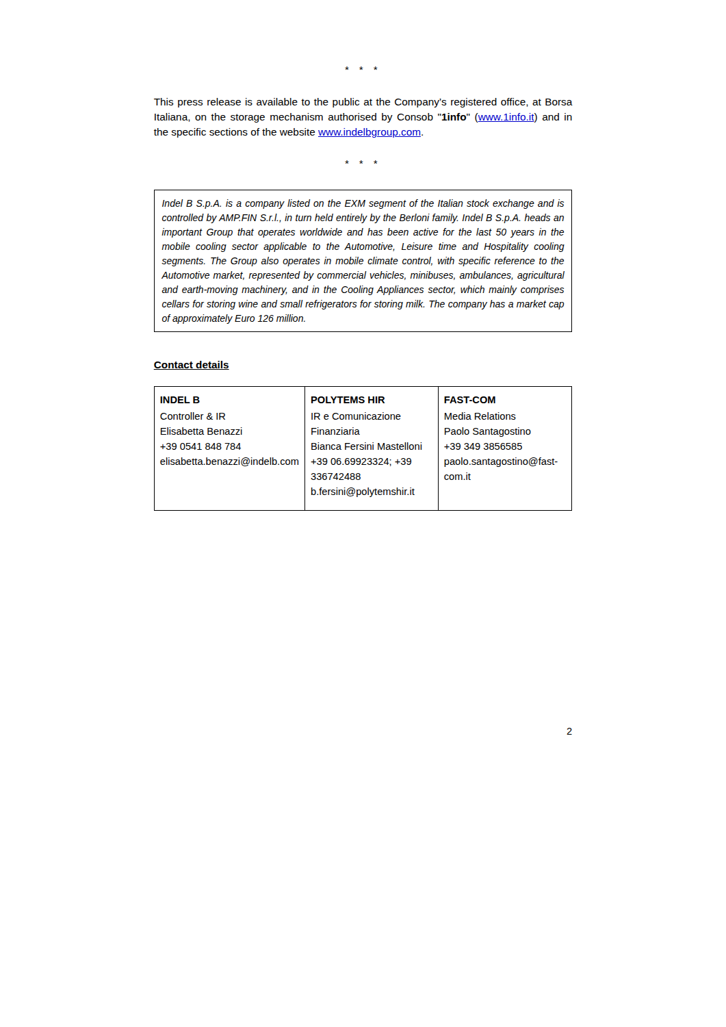* * *
This press release is available to the public at the Company’s registered office, at Borsa Italiana, on the storage mechanism authorised by Consob "1info" (www.1info.it) and in the specific sections of the website www.indelbgroup.com.
* * *
Indel B S.p.A. is a company listed on the EXM segment of the Italian stock exchange and is controlled by AMP.FIN S.r.l., in turn held entirely by the Berloni family. Indel B S.p.A. heads an important Group that operates worldwide and has been active for the last 50 years in the mobile cooling sector applicable to the Automotive, Leisure time and Hospitality cooling segments. The Group also operates in mobile climate control, with specific reference to the Automotive market, represented by commercial vehicles, minibuses, ambulances, agricultural and earth-moving machinery, and in the Cooling Appliances sector, which mainly comprises cellars for storing wine and small refrigerators for storing milk. The company has a market cap of approximately Euro 126 million.
Contact details
| INDEL B Controller & IR Elisabetta Benazzi +39 0541 848 784 elisabetta.benazzi@indelb.com | POLYTEMS HIR IR e Comunicazione Finanziaria Bianca Fersini Mastelloni +39 06.69923324; +39 336742488 b.fersini@polytemshir.it | FAST-COM Media Relations Paolo Santagostino +39 349 3856585 paolo.santagostino@fast-com.it |
2